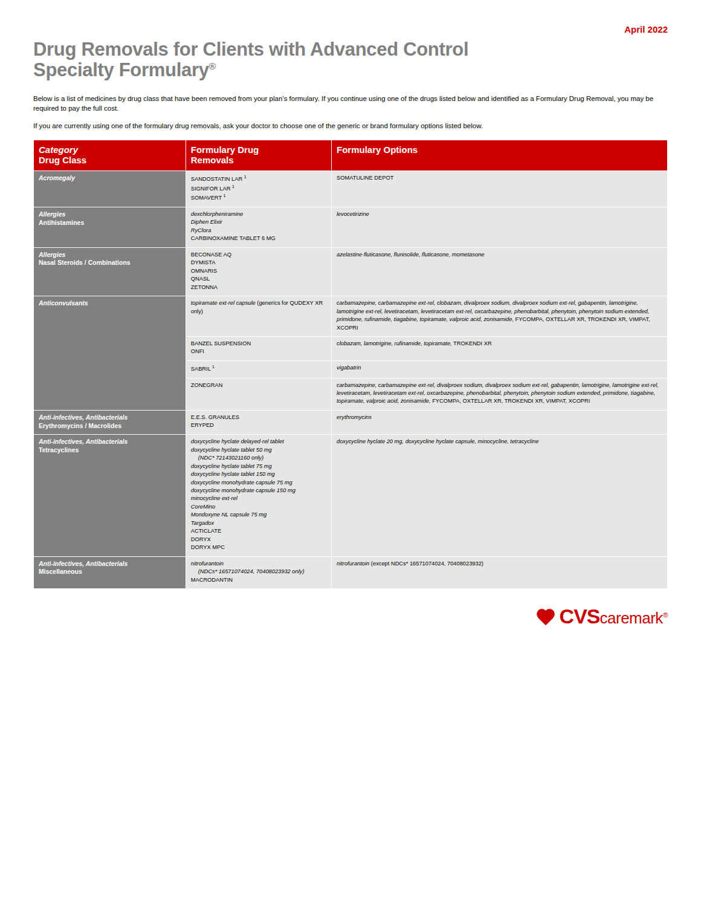April 2022
Drug Removals for Clients with Advanced Control
Specialty Formulary®
Below is a list of medicines by drug class that have been removed from your plan’s formulary. If you continue using one of the drugs listed below and identified as a Formulary Drug Removal, you may be required to pay the full cost.
If you are currently using one of the formulary drug removals, ask your doctor to choose one of the generic or brand formulary options listed below.
| Category Drug Class | Formulary Drug Removals | Formulary Options |
| --- | --- | --- |
| Acromegaly | SANDOSTATIN LAR 1 SIGNIFOR LAR 1 SOMAVERT 1 | SOMATULINE DEPOT |
| Allergies Antihistamines | dexchlorpheniramine Diphen Elixir RyClora CARBINOXAMINE TABLET 6 MG | levocetirizine |
| Allergies Nasal Steroids / Combinations | BECONASE AQ DYMISTA OMNARIS QNASL ZETONNA | azelastine-fluticasone, flunisolide, fluticasone, mometasone |
| Anticonvulsants | topiramate ext-rel capsule (generics for QUDEXY XR only) | carbamazepine, carbamazepine ext-rel, clobazam, divalproex sodium, divalproex sodium ext-rel, gabapentin, lamotrigine, lamotrigine ext-rel, levetiracetam, levetiracetam ext-rel, oxcarbazepine, phenobarbital, phenytoin, phenytoin sodium extended, primidone, rufinamide, tiagabine, topiramate, valproic acid, zonisamide, FYCOMPA, OXTELLAR XR, TROKENDI XR, VIMPAT, XCOPRI |
| BANZEL SUSPENSION ONFI | clobazam, lamotrigine, rufinamide, topiramate, TROKENDI XR |
| SABRIL 1 | vigabatrin |
| ZONEGRAN | carbamazepine, carbamazepine ext-rel, divalproex sodium, divalproex sodium ext-rel, gabapentin, lamotrigine, lamotrigine ext-rel, levetiracetam, levetiracetam ext-rel, oxcarbazepine, phenobarbital, phenytoin, phenytoin sodium extended, primidone, tiagabine, topiramate, valproic acid, zonisamide, FYCOMPA, OXTELLAR XR, TROKENDI XR, VIMPAT, XCOPRI |
| Anti-infectives, Antibacterials Erythromycins / Macrolides | E.E.S. GRANULES ERYPED | erythromycins |
| Anti-infectives, Antibacterials Tetracyclines | doxycycline hyclate delayed-rel tablet doxycycline hyclate tablet 50 mg (NDC* 72143021160 only) doxycycline hyclate tablet 75 mg doxycycline hyclate tablet 150 mg doxycycline monohydrate capsule 75 mg doxycycline monohydrate capsule 150 mg minocycline ext-rel CoreMino Mondoxyne NL capsule 75 mg Targadox ACTICLATE DORYX DORYX MPC | doxycycline hyclate 20 mg, doxycycline hyclate capsule, minocycline, tetracycline |
| Anti-infectives, Antibacterials Miscellaneous | nitrofurantoin (NDCs* 16571074024, 70408023932 only) MACRODANTIN | nitrofurantoin (except NDCs* 16571074024, 70408023932) |
CVS caremark®